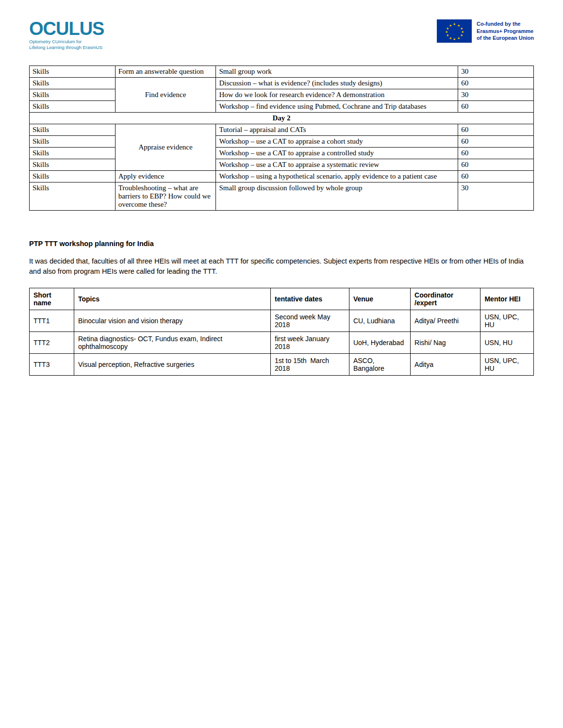OCULUS
Optometry CUrriculum for
Lifelong Learning through ErasmUS
★ ★ ★ ★ ★ ★ ★ ★ ★ ★ ★ ★
Co-funded by the
Erasmus+ Programme
of the European Union
| Skills | Form an answerable question | Small group work | 30 |
| Skills | Find evidence | Discussion – what is evidence? (includes study designs) | 60 |
| Skills | How do we look for research evidence? A demonstration | 30 |
| Skills | Workshop – find evidence using Pubmed, Cochrane and Trip databases | 60 |
| Day 2 |
| Skills | Appraise evidence | Tutorial – appraisal and CATs | 60 |
| Skills | Workshop – use a CAT to appraise a cohort study | 60 |
| Skills | Workshop – use a CAT to appraise a controlled study | 60 |
| Skills | Workshop – use a CAT to appraise a systematic review | 60 |
| Skills | Apply evidence | Workshop – using a hypothetical scenario, apply evidence to a patient case | 60 |
| Skills | Troubleshooting – what are barriers to EBP? How could we overcome these? | Small group discussion followed by whole group | 30 |
PTP TTT workshop planning for India
It was decided that, faculties of all three HEIs will meet at each TTT for specific competencies. Subject experts from respective HEIs or from other HEIs of India and also from program HEIs were called for leading the TTT.
| Short name | Topics | tentative dates | Venue | Coordinator /expert | Mentor HEI |
| --- | --- | --- | --- | --- | --- |
| TTT1 | Binocular vision and vision therapy | Second week May 2018 | CU, Ludhiana | Aditya/ Preethi | USN, UPC, HU |
| TTT2 | Retina diagnostics- OCT, Fundus exam, Indirect ophthalmoscopy | first week January 2018 | UoH, Hyderabad | Rishi/ Nag | USN, HU |
| TTT3 | Visual perception, Refractive surgeries | 1st to 15th March 2018 | ASCO, Bangalore | Aditya | USN, UPC, HU |